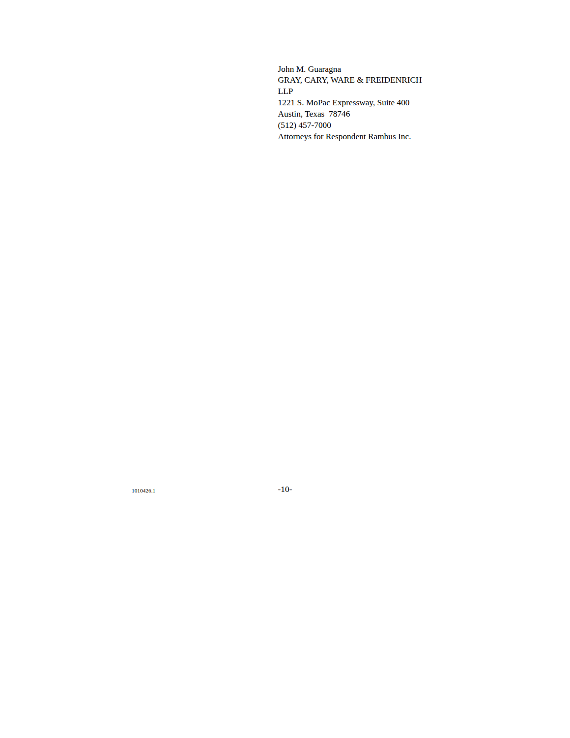John M. Guaragna
GRAY, CARY, WARE & FREIDENRICH LLP
1221 S. MoPac Expressway, Suite 400
Austin, Texas 78746
(512) 457-7000
Attorneys for Respondent Rambus Inc.
1010426.1
-10-